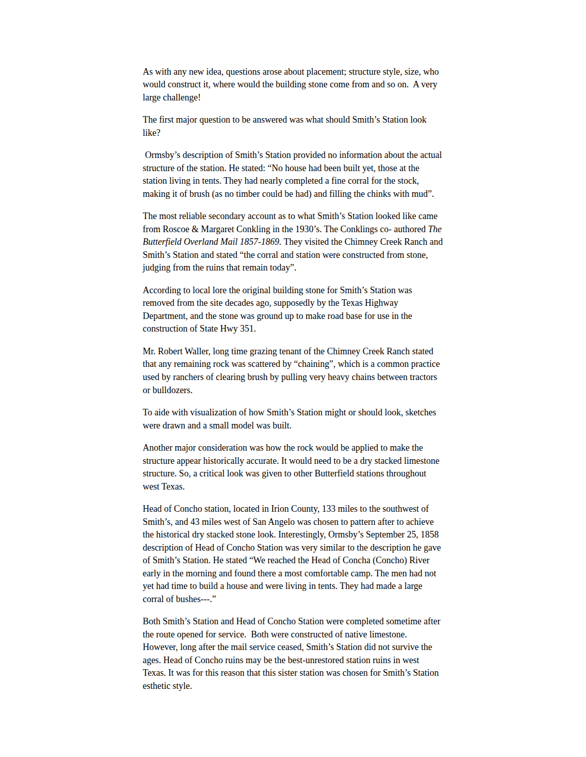As with any new idea, questions arose about placement; structure style, size, who would construct it, where would the building stone come from and so on. A very large challenge!
The first major question to be answered was what should Smith’s Station look like?
Ormsby’s description of Smith’s Station provided no information about the actual structure of the station. He stated: “No house had been built yet, those at the station living in tents. They had nearly completed a fine corral for the stock, making it of brush (as no timber could be had) and filling the chinks with mud”.
The most reliable secondary account as to what Smith’s Station looked like came from Roscoe & Margaret Conkling in the 1930’s. The Conklings co- authored The Butterfield Overland Mail 1857-1869. They visited the Chimney Creek Ranch and Smith’s Station and stated “the corral and station were constructed from stone, judging from the ruins that remain today”.
According to local lore the original building stone for Smith’s Station was removed from the site decades ago, supposedly by the Texas Highway Department, and the stone was ground up to make road base for use in the construction of State Hwy 351.
Mr. Robert Waller, long time grazing tenant of the Chimney Creek Ranch stated that any remaining rock was scattered by “chaining”, which is a common practice used by ranchers of clearing brush by pulling very heavy chains between tractors or bulldozers.
To aide with visualization of how Smith’s Station might or should look, sketches were drawn and a small model was built.
Another major consideration was how the rock would be applied to make the structure appear historically accurate. It would need to be a dry stacked limestone structure. So, a critical look was given to other Butterfield stations throughout west Texas.
Head of Concho station, located in Irion County, 133 miles to the southwest of Smith’s, and 43 miles west of San Angelo was chosen to pattern after to achieve the historical dry stacked stone look. Interestingly, Ormsby’s September 25, 1858 description of Head of Concho Station was very similar to the description he gave of Smith’s Station. He stated “We reached the Head of Concha (Concho) River early in the morning and found there a most comfortable camp. The men had not yet had time to build a house and were living in tents. They had made a large corral of bushes---.”
Both Smith’s Station and Head of Concho Station were completed sometime after the route opened for service. Both were constructed of native limestone. However, long after the mail service ceased, Smith’s Station did not survive the ages. Head of Concho ruins may be the best-unrestored station ruins in west Texas. It was for this reason that this sister station was chosen for Smith’s Station esthetic style.